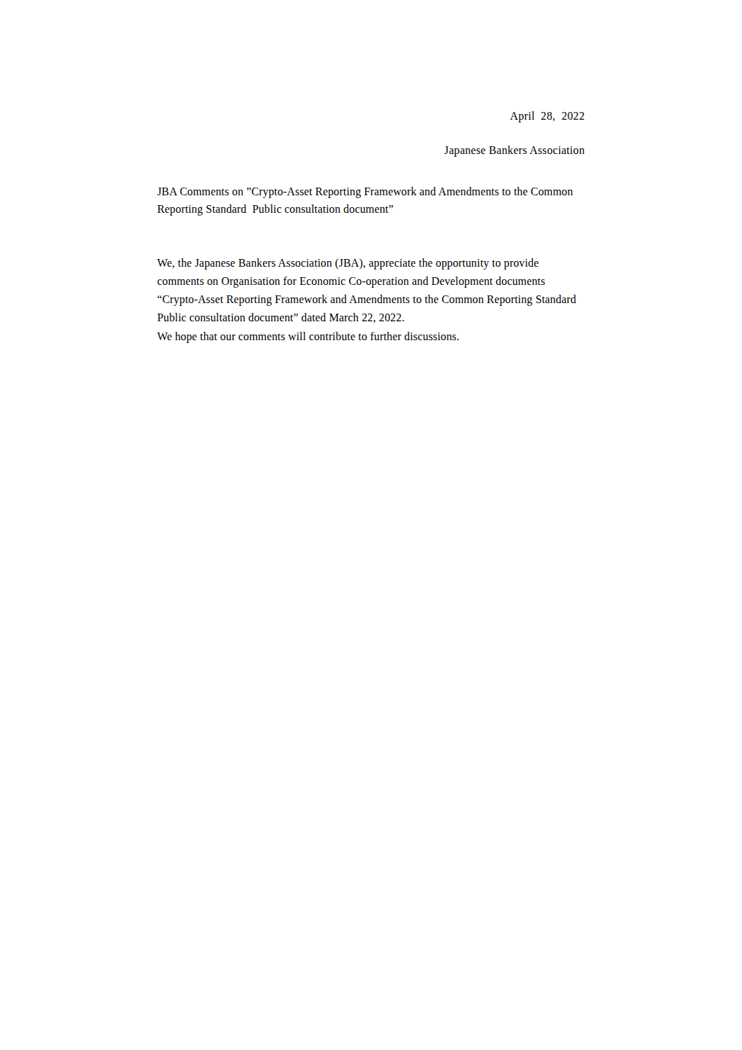April 28, 2022
Japanese Bankers Association
JBA Comments on ”Crypto-Asset Reporting Framework and Amendments to the Common Reporting Standard Public consultation document”
We, the Japanese Bankers Association (JBA), appreciate the opportunity to provide comments on Organisation for Economic Co-operation and Development documents “Crypto-Asset Reporting Framework and Amendments to the Common Reporting Standard Public consultation document” dated March 22, 2022.
We hope that our comments will contribute to further discussions.